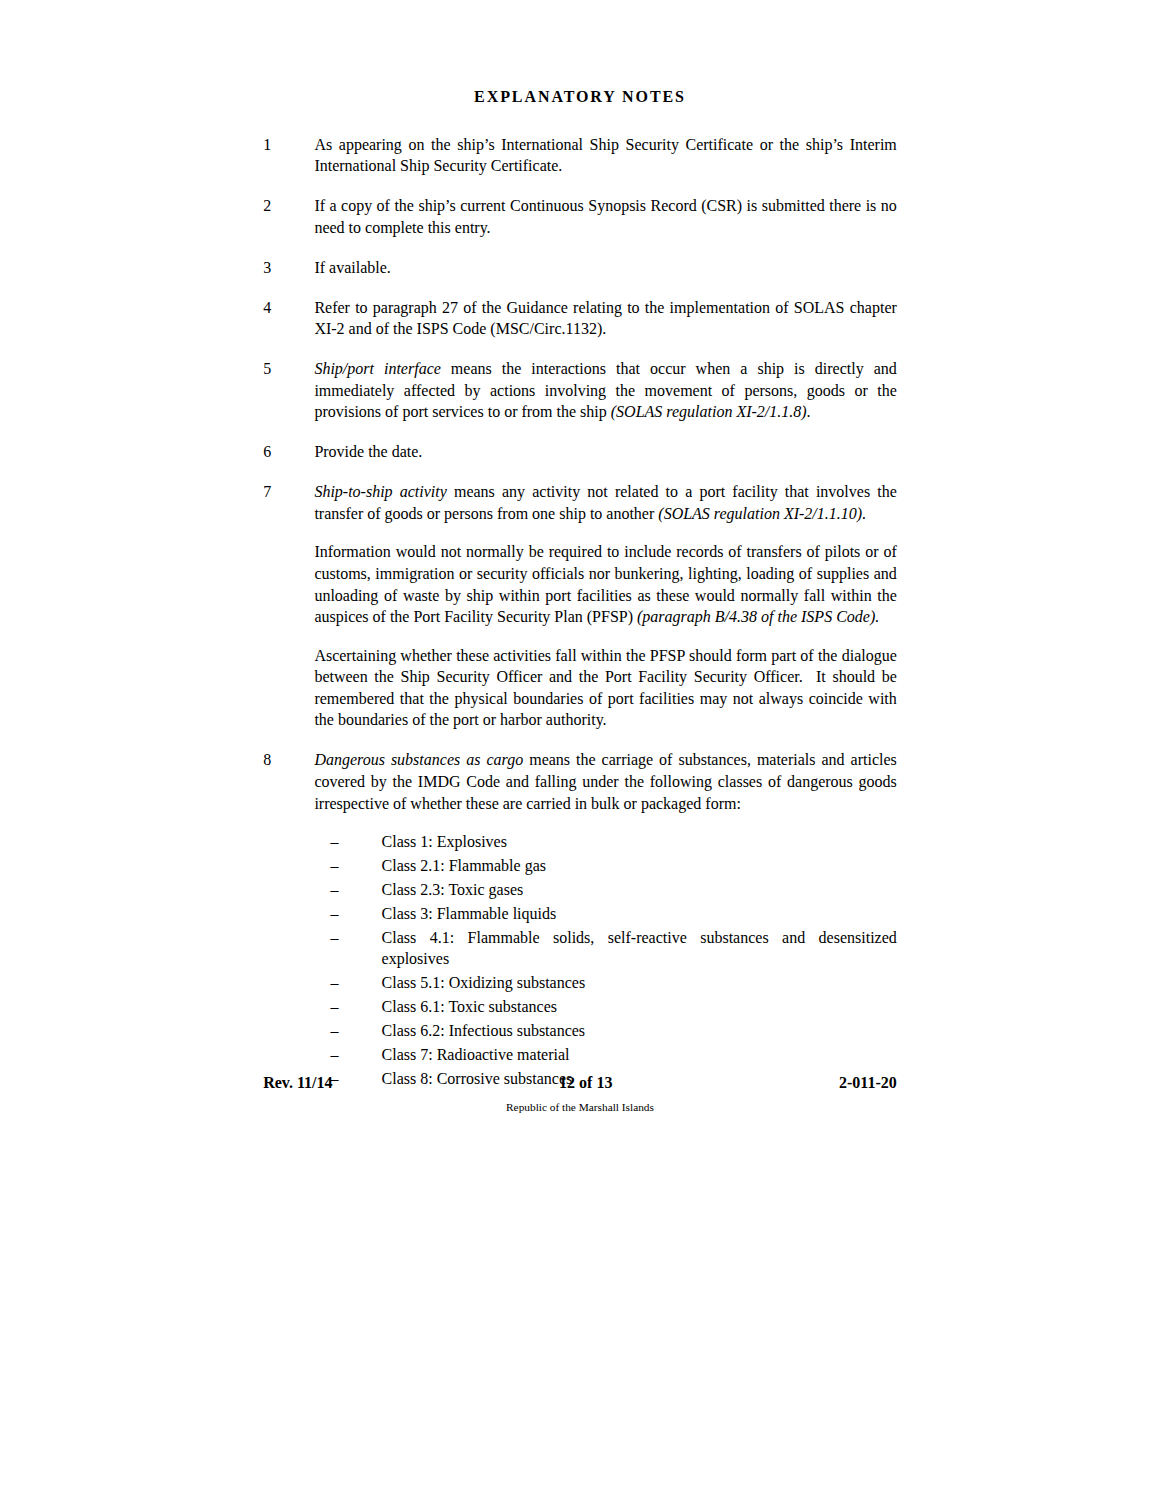EXPLANATORY NOTES
1
As appearing on the ship’s International Ship Security Certificate or the ship’s Interim International Ship Security Certificate.
2
If a copy of the ship’s current Continuous Synopsis Record (CSR) is submitted there is no need to complete this entry.
3
If available.
4
Refer to paragraph 27 of the Guidance relating to the implementation of SOLAS chapter XI-2 and of the ISPS Code (MSC/Circ.1132).
5
Ship/port interface means the interactions that occur when a ship is directly and immediately affected by actions involving the movement of persons, goods or the provisions of port services to or from the ship (SOLAS regulation XI-2/1.1.8).
6
Provide the date.
7
Ship-to-ship activity means any activity not related to a port facility that involves the transfer of goods or persons from one ship to another (SOLAS regulation XI-2/1.1.10).
Information would not normally be required to include records of transfers of pilots or of customs, immigration or security officials nor bunkering, lighting, loading of supplies and unloading of waste by ship within port facilities as these would normally fall within the auspices of the Port Facility Security Plan (PFSP) (paragraph B/4.38 of the ISPS Code).
Ascertaining whether these activities fall within the PFSP should form part of the dialogue between the Ship Security Officer and the Port Facility Security Officer. It should be remembered that the physical boundaries of port facilities may not always coincide with the boundaries of the port or harbor authority.
8
Dangerous substances as cargo means the carriage of substances, materials and articles covered by the IMDG Code and falling under the following classes of dangerous goods irrespective of whether these are carried in bulk or packaged form:
–Class 1: Explosives
–Class 2.1: Flammable gas
–Class 2.3: Toxic gases
–Class 3: Flammable liquids
–Class 4.1: Flammable solids, self-reactive substances and desensitized explosives
–Class 5.1: Oxidizing substances
–Class 6.1: Toxic substances
–Class 6.2: Infectious substances
–Class 7: Radioactive material
–Class 8: Corrosive substances
Rev. 11/14
12 of 13
2-011-20
Republic of the Marshall Islands